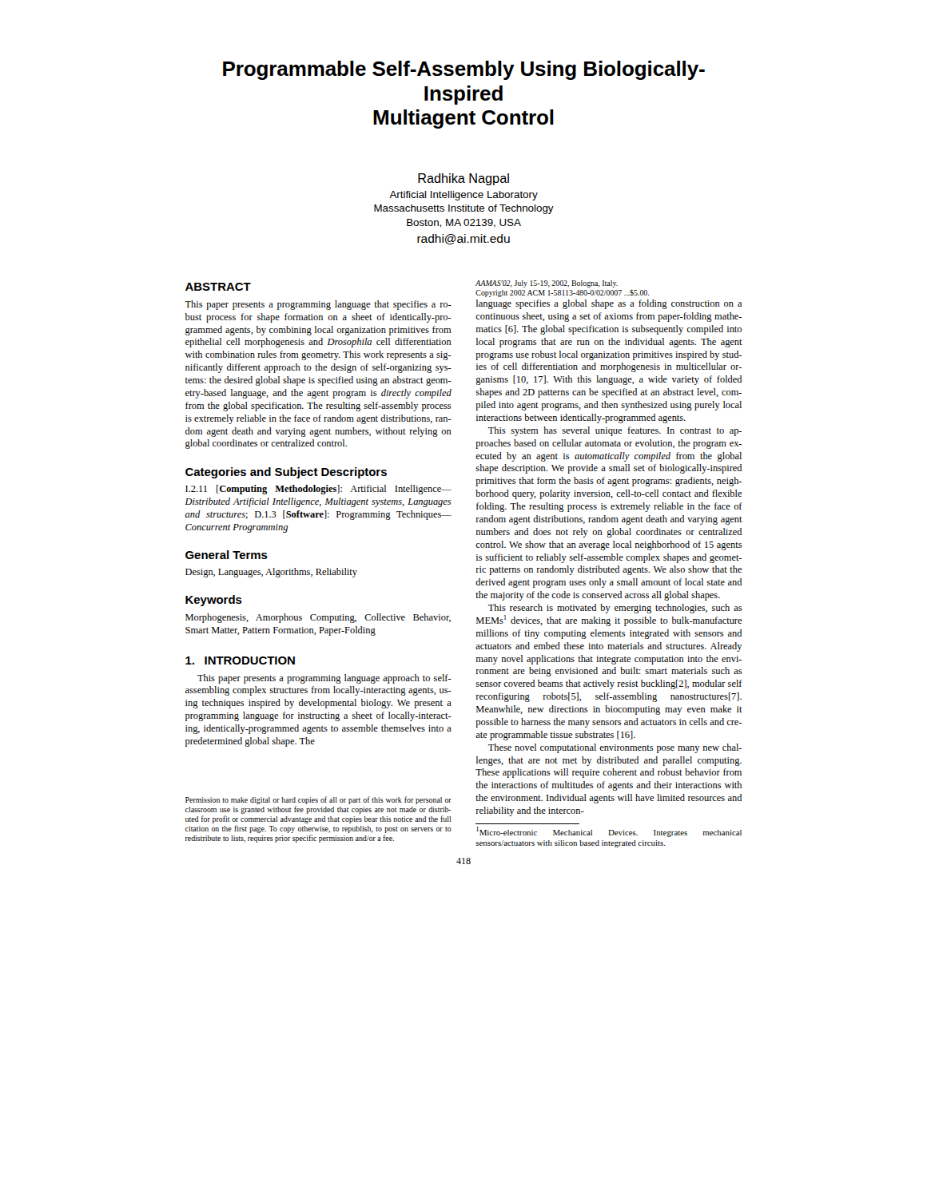Programmable Self-Assembly Using Biologically-Inspired
Multiagent Control
Radhika Nagpal
Artificial Intelligence Laboratory
Massachusetts Institute of Technology
Boston, MA 02139, USA
radhi@ai.mit.edu
ABSTRACT
This paper presents a programming language that specifies a robust process for shape formation on a sheet of identically-programmed agents, by combining local organization primitives from epithelial cell morphogenesis and Drosophila cell differentiation with combination rules from geometry. This work represents a significantly different approach to the design of self-organizing systems: the desired global shape is specified using an abstract geometry-based language, and the agent program is directly compiled from the global specification. The resulting self-assembly process is extremely reliable in the face of random agent distributions, random agent death and varying agent numbers, without relying on global coordinates or centralized control.
Categories and Subject Descriptors
I.2.11 [Computing Methodologies]: Artificial Intelligence—Distributed Artificial Intelligence, Multiagent systems, Languages and structures; D.1.3 [Software]: Programming Techniques—Concurrent Programming
General Terms
Design, Languages, Algorithms, Reliability
Keywords
Morphogenesis, Amorphous Computing, Collective Behavior, Smart Matter, Pattern Formation, Paper-Folding
1. INTRODUCTION
This paper presents a programming language approach to self-assembling complex structures from locally-interacting agents, using techniques inspired by developmental biology. We present a programming language for instructing a sheet of locally-interacting, identically-programmed agents to assemble themselves into a predetermined global shape. The
Permission to make digital or hard copies of all or part of this work for personal or classroom use is granted without fee provided that copies are not made or distributed for profit or commercial advantage and that copies bear this notice and the full citation on the first page. To copy otherwise, to republish, to post on servers or to redistribute to lists, requires prior specific permission and/or a fee.
AAMAS'02, July 15-19, 2002, Bologna, Italy.
Copyright 2002 ACM 1-58113-480-0/02/0007 ...$5.00.
language specifies a global shape as a folding construction on a continuous sheet, using a set of axioms from paper-folding mathematics [6]. The global specification is subsequently compiled into local programs that are run on the individual agents. The agent programs use robust local organization primitives inspired by studies of cell differentiation and morphogenesis in multicellular organisms [10, 17]. With this language, a wide variety of folded shapes and 2D patterns can be specified at an abstract level, compiled into agent programs, and then synthesized using purely local interactions between identically-programmed agents.
This system has several unique features. In contrast to approaches based on cellular automata or evolution, the program executed by an agent is automatically compiled from the global shape description. We provide a small set of biologically-inspired primitives that form the basis of agent programs: gradients, neighborhood query, polarity inversion, cell-to-cell contact and flexible folding. The resulting process is extremely reliable in the face of random agent distributions, random agent death and varying agent numbers and does not rely on global coordinates or centralized control. We show that an average local neighborhood of 15 agents is sufficient to reliably self-assemble complex shapes and geometric patterns on randomly distributed agents. We also show that the derived agent program uses only a small amount of local state and the majority of the code is conserved across all global shapes.
This research is motivated by emerging technologies, such as MEMs1 devices, that are making it possible to bulk-manufacture millions of tiny computing elements integrated with sensors and actuators and embed these into materials and structures. Already many novel applications that integrate computation into the environment are being envisioned and built: smart materials such as sensor covered beams that actively resist buckling[2], modular self reconfiguring robots[5], self-assembling nanostructures[7]. Meanwhile, new directions in biocomputing may even make it possible to harness the many sensors and actuators in cells and create programmable tissue substrates [16].
These novel computational environments pose many new challenges, that are not met by distributed and parallel computing. These applications will require coherent and robust behavior from the interactions of multitudes of agents and their interactions with the environment. Individual agents will have limited resources and reliability and the intercon-
1Micro-electronic Mechanical Devices. Integrates mechanical sensors/actuators with silicon based integrated circuits.
418